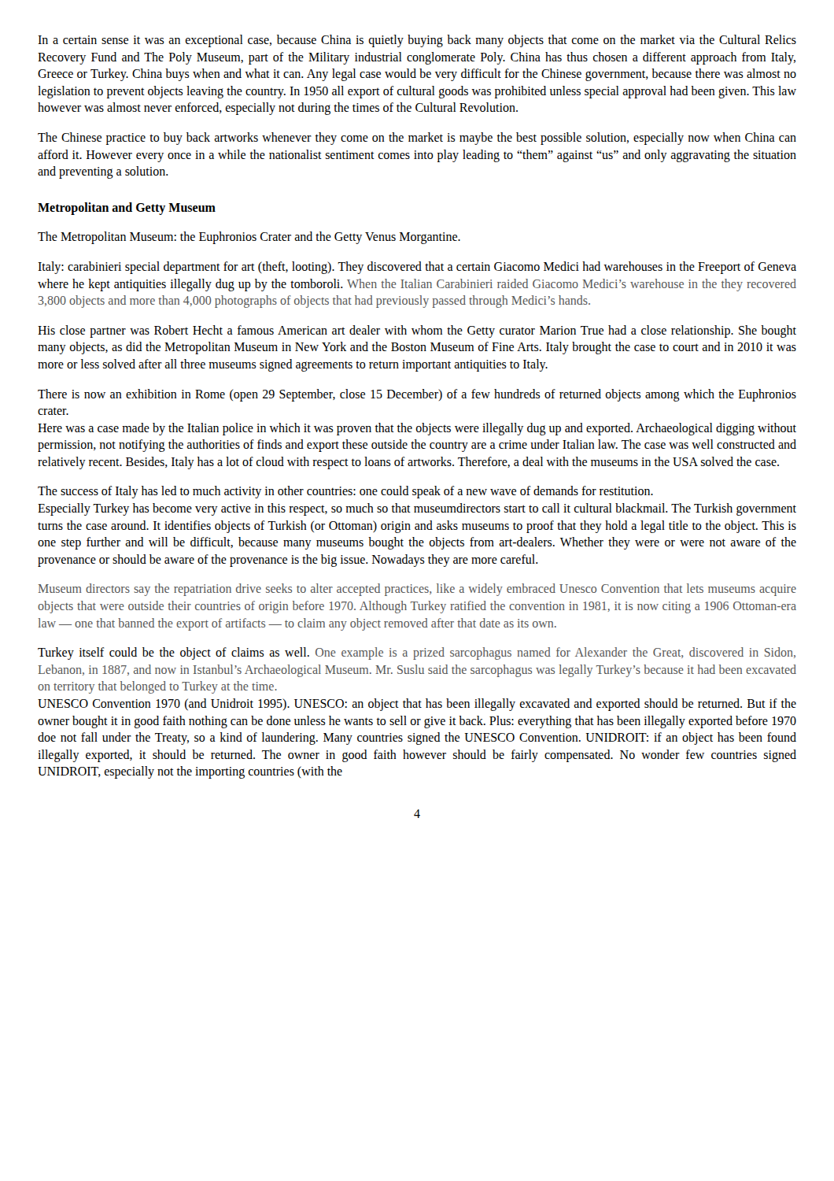In a certain sense it was an exceptional case, because China is quietly buying back many objects that come on the market via the Cultural Relics Recovery Fund and The Poly Museum, part of the Military industrial conglomerate Poly. China has thus chosen a different approach from Italy, Greece or Turkey. China buys when and what it can. Any legal case would be very difficult for the Chinese government, because there was almost no legislation to prevent objects leaving the country. In 1950 all export of cultural goods was prohibited unless special approval had been given. This law however was almost never enforced, especially not during the times of the Cultural Revolution.
The Chinese practice to buy back artworks whenever they come on the market is maybe the best possible solution, especially now when China can afford it. However every once in a while the nationalist sentiment comes into play leading to “them” against “us” and only aggravating the situation and preventing a solution.
Metropolitan and Getty Museum
The Metropolitan Museum: the Euphronios Crater and the Getty Venus Morgantine.
Italy: carabinieri special department for art (theft, looting). They discovered that a certain Giacomo Medici had warehouses in the Freeport of Geneva where he kept antiquities illegally dug up by the tomboroli. When the Italian Carabinieri raided Giacomo Medici’s warehouse in the they recovered 3,800 objects and more than 4,000 photographs of objects that had previously passed through Medici’s hands.
His close partner was Robert Hecht a famous American art dealer with whom the Getty curator Marion True had a close relationship. She bought many objects, as did the Metropolitan Museum in New York and the Boston Museum of Fine Arts. Italy brought the case to court and in 2010 it was more or less solved after all three museums signed agreements to return important antiquities to Italy.
There is now an exhibition in Rome (open 29 September, close 15 December) of a few hundreds of returned objects among which the Euphronios crater.
Here was a case made by the Italian police in which it was proven that the objects were illegally dug up and exported. Archaeological digging without permission, not notifying the authorities of finds and export these outside the country are a crime under Italian law. The case was well constructed and relatively recent. Besides, Italy has a lot of cloud with respect to loans of artworks. Therefore, a deal with the museums in the USA solved the case.
The success of Italy has led to much activity in other countries: one could speak of a new wave of demands for restitution.
Especially Turkey has become very active in this respect, so much so that museumdirectors start to call it cultural blackmail. The Turkish government turns the case around. It identifies objects of Turkish (or Ottoman) origin and asks museums to proof that they hold a legal title to the object. This is one step further and will be difficult, because many museums bought the objects from art-dealers. Whether they were or were not aware of the provenance or should be aware of the provenance is the big issue. Nowadays they are more careful.
Museum directors say the repatriation drive seeks to alter accepted practices, like a widely embraced Unesco Convention that lets museums acquire objects that were outside their countries of origin before 1970. Although Turkey ratified the convention in 1981, it is now citing a 1906 Ottoman-era law — one that banned the export of artifacts — to claim any object removed after that date as its own.
Turkey itself could be the object of claims as well. One example is a prized sarcophagus named for Alexander the Great, discovered in Sidon, Lebanon, in 1887, and now in Istanbul’s Archaeological Museum. Mr. Suslu said the sarcophagus was legally Turkey’s because it had been excavated on territory that belonged to Turkey at the time.
UNESCO Convention 1970 (and Unidroit 1995). UNESCO: an object that has been illegally excavated and exported should be returned. But if the owner bought it in good faith nothing can be done unless he wants to sell or give it back. Plus: everything that has been illegally exported before 1970 doe not fall under the Treaty, so a kind of laundering. Many countries signed the UNESCO Convention. UNIDROIT: if an object has been found illegally exported, it should be returned. The owner in good faith however should be fairly compensated. No wonder few countries signed UNIDROIT, especially not the importing countries (with the
4